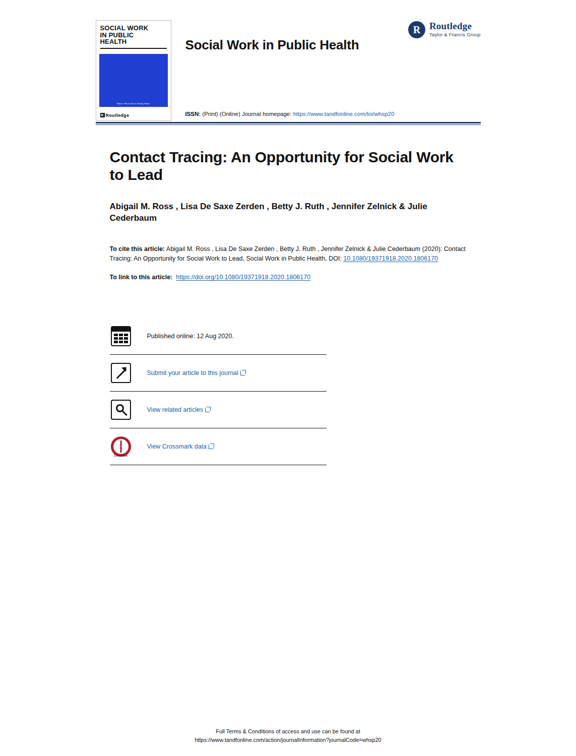Social Work
in Public
Health
Editors: Marvin Feit & Stanley Battle
Volume 1 · Number 1 · Quarterly Journal
RRoutledge
Social Work in Public Health
R
Routledge
Taylor & Francis Group
ISSN: (Print) (Online) Journal homepage: https://www.tandfonline.com/loi/whsp20
Contact Tracing: An Opportunity for Social Work to Lead
Abigail M. Ross , Lisa De Saxe Zerden , Betty J. Ruth , Jennifer Zelnick & Julie Cederbaum
To cite this article: Abigail M. Ross , Lisa De Saxe Zerden , Betty J. Ruth , Jennifer Zelnick & Julie Cederbaum (2020): Contact Tracing: An Opportunity for Social Work to Lead, Social Work in Public Health, DOI: 10.1080/19371918.2020.1806170
To link to this article: https://doi.org/10.1080/19371918.2020.1806170
Published online: 12 Aug 2020.
Submit your article to this journal
View related articles
CrossMark
View Crossmark data
Full Terms & Conditions of access and use can be found at
https://www.tandfonline.com/action/journalInformation?journalCode=whsp20